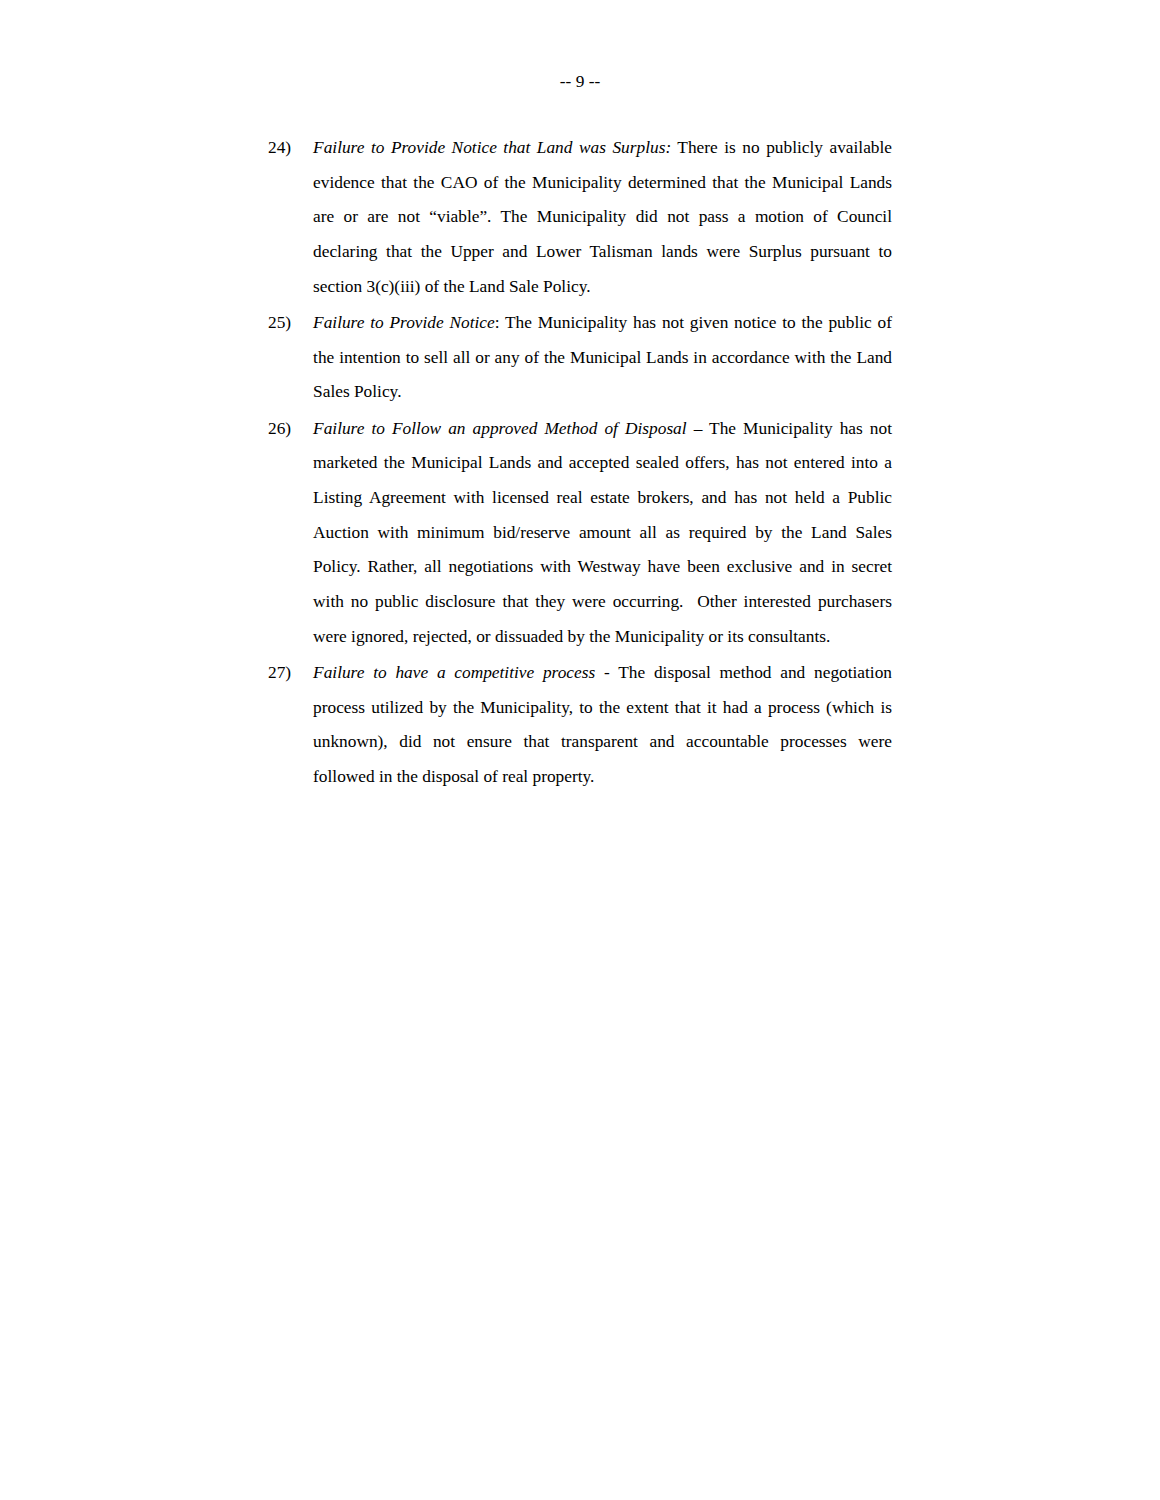-- 9 --
24) Failure to Provide Notice that Land was Surplus: There is no publicly available evidence that the CAO of the Municipality determined that the Municipal Lands are or are not “viable”. The Municipality did not pass a motion of Council declaring that the Upper and Lower Talisman lands were Surplus pursuant to section 3(c)(iii) of the Land Sale Policy.
25) Failure to Provide Notice: The Municipality has not given notice to the public of the intention to sell all or any of the Municipal Lands in accordance with the Land Sales Policy.
26) Failure to Follow an approved Method of Disposal – The Municipality has not marketed the Municipal Lands and accepted sealed offers, has not entered into a Listing Agreement with licensed real estate brokers, and has not held a Public Auction with minimum bid/reserve amount all as required by the Land Sales Policy. Rather, all negotiations with Westway have been exclusive and in secret with no public disclosure that they were occurring. Other interested purchasers were ignored, rejected, or dissuaded by the Municipality or its consultants.
27) Failure to have a competitive process - The disposal method and negotiation process utilized by the Municipality, to the extent that it had a process (which is unknown), did not ensure that transparent and accountable processes were followed in the disposal of real property.